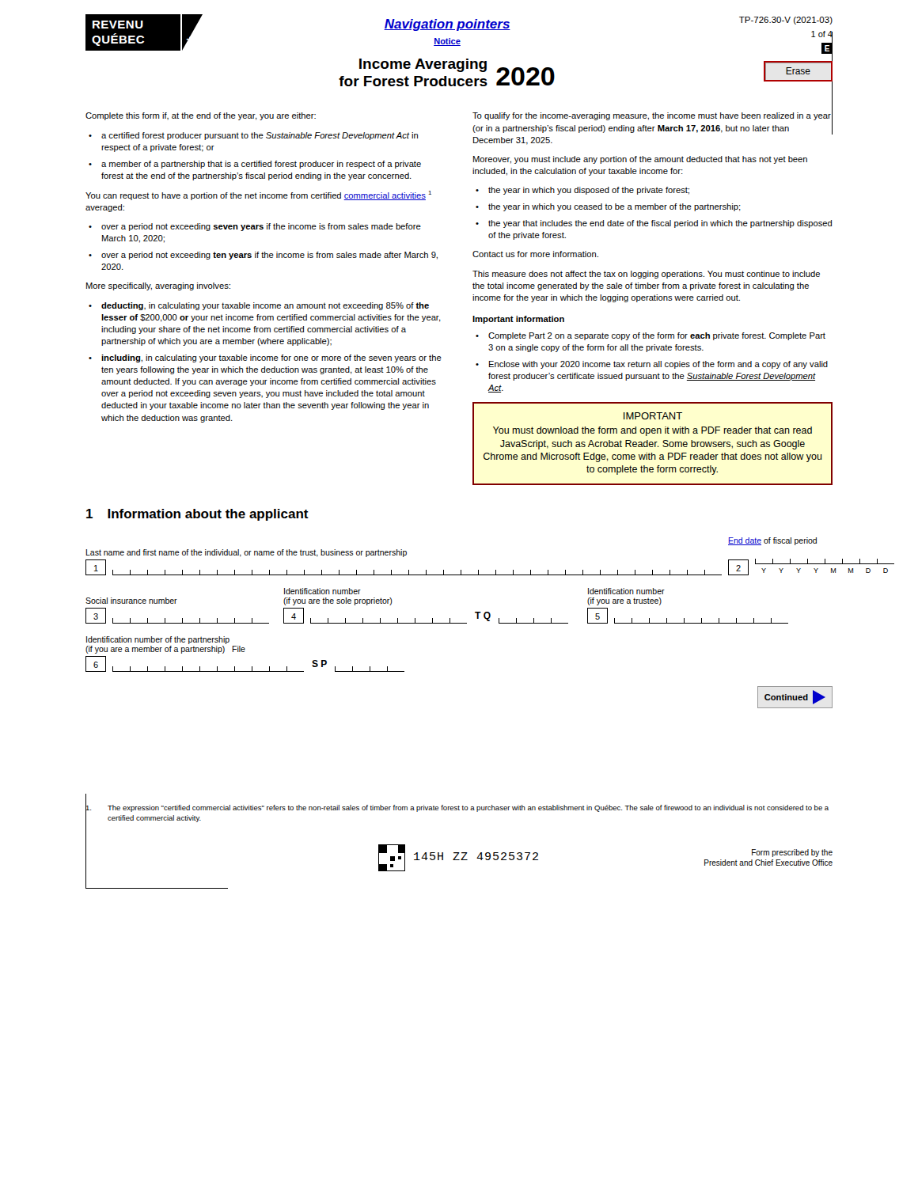REVENU QUÉBEC
⚜
Navigation pointers Notice
Income Averaging
for Forest Producers
2020
TP-726.30-V (2021-03)
1 of 4
E
Erase
Complete this form if, at the end of the year, you are either:
a certified forest producer pursuant to the Sustainable Forest Development Act in respect of a private forest; or
a member of a partnership that is a certified forest producer in respect of a private forest at the end of the partnership’s fiscal period ending in the year concerned.
You can request to have a portion of the net income from certified commercial activities 1 averaged:
over a period not exceeding seven years if the income is from sales made before March 10, 2020;
over a period not exceeding ten years if the income is from sales made after March 9, 2020.
More specifically, averaging involves:
deducting, in calculating your taxable income an amount not exceeding 85% of the lesser of $200,000 or your net income from certified commercial activities for the year, including your share of the net income from certified commercial activities of a partnership of which you are a member (where applicable);
including, in calculating your taxable income for one or more of the seven years or the ten years following the year in which the deduction was granted, at least 10% of the amount deducted. If you can average your income from certified commercial activities over a period not exceeding seven years, you must have included the total amount deducted in your taxable income no later than the seventh year following the year in which the deduction was granted.
To qualify for the income-averaging measure, the income must have been realized in a year (or in a partnership’s fiscal period) ending after March 17, 2016, but no later than December 31, 2025.
Moreover, you must include any portion of the amount deducted that has not yet been included, in the calculation of your taxable income for:
the year in which you disposed of the private forest;
the year in which you ceased to be a member of the partnership;
the year that includes the end date of the fiscal period in which the partnership disposed of the private forest.
Contact us for more information.
This measure does not affect the tax on logging operations. You must continue to include the total income generated by the sale of timber from a private forest in calculating the income for the year in which the logging operations were carried out.
Important information
Complete Part 2 on a separate copy of the form for each private forest. Complete Part 3 on a single copy of the form for all the private forests.
Enclose with your 2020 income tax return all copies of the form and a copy of any valid forest producer’s certificate issued pursuant to the Sustainable Forest Development Act.
IMPORTANT
You must download the form and open it with a PDF reader that can read JavaScript, such as Acrobat Reader. Some browsers, such as Google Chrome and Microsoft Edge, come with a PDF reader that does not allow you to complete the form correctly.
1 Information about the applicant
Last name and first name of the individual, or name of the trust, business or partnership
1
End date of fiscal period
2
YYYYMMDD
Social insurance number
3
Identification number
(if you are the sole proprietor)
4
T Q
Identification number
(if you are a trustee)
5
Identification number of the partnership
(if you are a member of a partnership) File
6
S P
Continued
1.
The expression "certified commercial activities" refers to the non-retail sales of timber from a private forest to a purchaser with an establishment in Québec. The sale of firewood to an individual is not considered to be a certified commercial activity.
145H ZZ 49525372
Form prescribed by the
President and Chief Executive Office